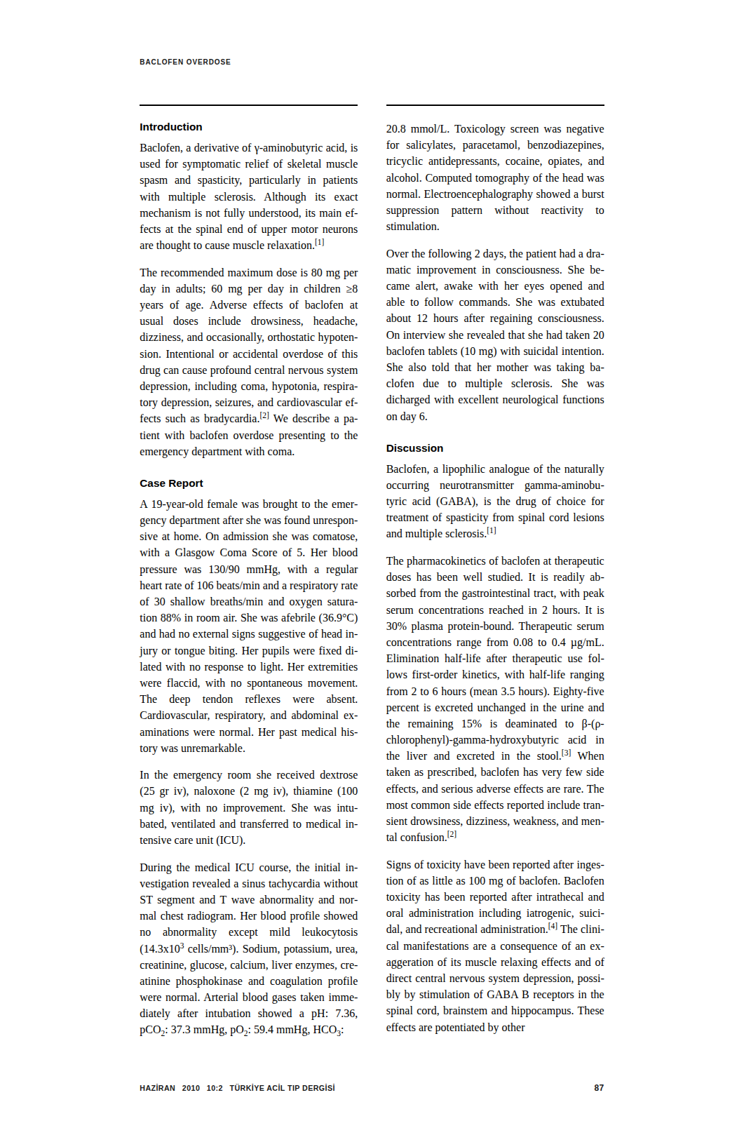BACLOFEN OVERDOSE
Introduction
Baclofen, a derivative of γ-aminobutyric acid, is used for symptomatic relief of skeletal muscle spasm and spasticity, particularly in patients with multiple sclerosis. Although its exact mechanism is not fully understood, its main effects at the spinal end of upper motor neurons are thought to cause muscle relaxation.[1]
The recommended maximum dose is 80 mg per day in adults; 60 mg per day in children ≥8 years of age. Adverse effects of baclofen at usual doses include drowsiness, headache, dizziness, and occasionally, orthostatic hypotension. Intentional or accidental overdose of this drug can cause profound central nervous system depression, including coma, hypotonia, respiratory depression, seizures, and cardiovascular effects such as bradycardia.[2] We describe a patient with baclofen overdose presenting to the emergency department with coma.
Case Report
A 19-year-old female was brought to the emergency department after she was found unresponsive at home. On admission she was comatose, with a Glasgow Coma Score of 5. Her blood pressure was 130/90 mmHg, with a regular heart rate of 106 beats/min and a respiratory rate of 30 shallow breaths/min and oxygen saturation 88% in room air. She was afebrile (36.9°C) and had no external signs suggestive of head injury or tongue biting. Her pupils were fixed dilated with no response to light. Her extremities were flaccid, with no spontaneous movement. The deep tendon reflexes were absent. Cardiovascular, respiratory, and abdominal examinations were normal. Her past medical history was unremarkable.
In the emergency room she received dextrose (25 gr iv), naloxone (2 mg iv), thiamine (100 mg iv), with no improvement. She was intubated, ventilated and transferred to medical intensive care unit (ICU).
During the medical ICU course, the initial investigation revealed a sinus tachycardia without ST segment and T wave abnormality and normal chest radiogram. Her blood profile showed no abnormality except mild leukocytosis (14.3x103 cells/mm³). Sodium, potassium, urea, creatinine, glucose, calcium, liver enzymes, creatinine phosphokinase and coagulation profile were normal. Arterial blood gases taken immediately after intubation showed a pH: 7.36, pCO2: 37.3 mmHg, pO2: 59.4 mmHg, HCO3:
20.8 mmol/L. Toxicology screen was negative for salicylates, paracetamol, benzodiazepines, tricyclic antidepressants, cocaine, opiates, and alcohol. Computed tomography of the head was normal. Electroencephalography showed a burst suppression pattern without reactivity to stimulation.
Over the following 2 days, the patient had a dramatic improvement in consciousness. She became alert, awake with her eyes opened and able to follow commands. She was extubated about 12 hours after regaining consciousness. On interview she revealed that she had taken 20 baclofen tablets (10 mg) with suicidal intention. She also told that her mother was taking baclofen due to multiple sclerosis. She was dicharged with excellent neurological functions on day 6.
Discussion
Baclofen, a lipophilic analogue of the naturally occurring neurotransmitter gamma-aminobutyric acid (GABA), is the drug of choice for treatment of spasticity from spinal cord lesions and multiple sclerosis.[1]
The pharmacokinetics of baclofen at therapeutic doses has been well studied. It is readily absorbed from the gastrointestinal tract, with peak serum concentrations reached in 2 hours. It is 30% plasma protein-bound. Therapeutic serum concentrations range from 0.08 to 0.4 µg/mL. Elimination half-life after therapeutic use follows first-order kinetics, with half-life ranging from 2 to 6 hours (mean 3.5 hours). Eighty-five percent is excreted unchanged in the urine and the remaining 15% is deaminated to β-(ρ-chlorophenyl)-gamma-hydroxybutyric acid in the liver and excreted in the stool.[3] When taken as prescribed, baclofen has very few side effects, and serious adverse effects are rare. The most common side effects reported include transient drowsiness, dizziness, weakness, and mental confusion.[2]
Signs of toxicity have been reported after ingestion of as little as 100 mg of baclofen. Baclofen toxicity has been reported after intrathecal and oral administration including iatrogenic, suicidal, and recreational administration.[4] The clinical manifestations are a consequence of an exaggeration of its muscle relaxing effects and of direct central nervous system depression, possibly by stimulation of GABA B receptors in the spinal cord, brainstem and hippocampus. These effects are potentiated by other
HAZİRAN 201010:2 TÜRKİYE ACİL TIP DERGİSİ
87